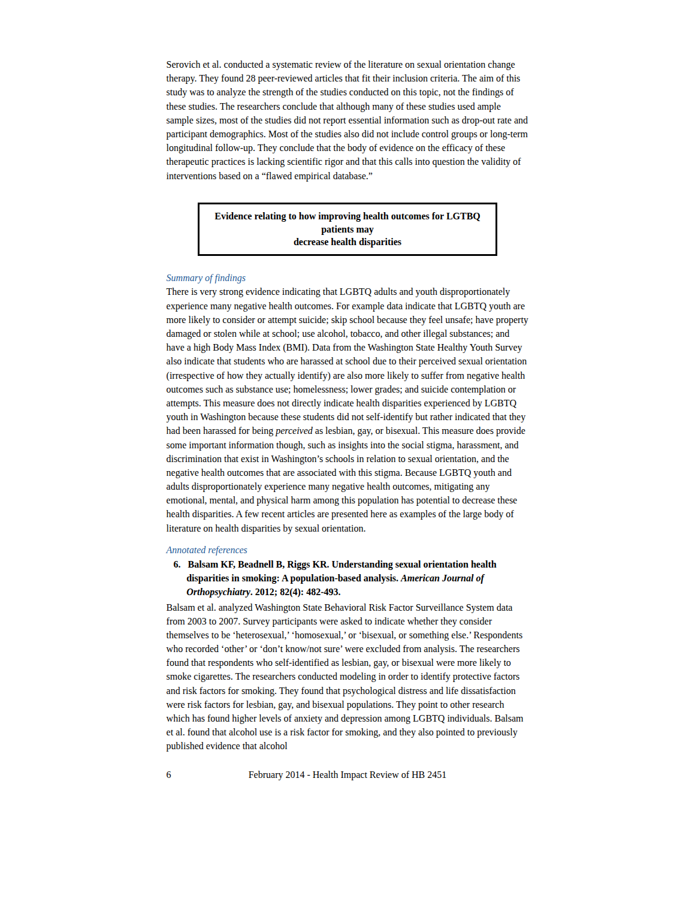Serovich et al. conducted a systematic review of the literature on sexual orientation change therapy. They found 28 peer-reviewed articles that fit their inclusion criteria. The aim of this study was to analyze the strength of the studies conducted on this topic, not the findings of these studies. The researchers conclude that although many of these studies used ample sample sizes, most of the studies did not report essential information such as drop-out rate and participant demographics. Most of the studies also did not include control groups or long-term longitudinal follow-up. They conclude that the body of evidence on the efficacy of these therapeutic practices is lacking scientific rigor and that this calls into question the validity of interventions based on a “flawed empirical database.”
Evidence relating to how improving health outcomes for LGTBQ patients may
decrease health disparities
Summary of findings
There is very strong evidence indicating that LGBTQ adults and youth disproportionately experience many negative health outcomes. For example data indicate that LGBTQ youth are more likely to consider or attempt suicide; skip school because they feel unsafe; have property damaged or stolen while at school; use alcohol, tobacco, and other illegal substances; and have a high Body Mass Index (BMI). Data from the Washington State Healthy Youth Survey also indicate that students who are harassed at school due to their perceived sexual orientation (irrespective of how they actually identify) are also more likely to suffer from negative health outcomes such as substance use; homelessness; lower grades; and suicide contemplation or attempts. This measure does not directly indicate health disparities experienced by LGBTQ youth in Washington because these students did not self-identify but rather indicated that they had been harassed for being perceived as lesbian, gay, or bisexual. This measure does provide some important information though, such as insights into the social stigma, harassment, and discrimination that exist in Washington’s schools in relation to sexual orientation, and the negative health outcomes that are associated with this stigma. Because LGBTQ youth and adults disproportionately experience many negative health outcomes, mitigating any emotional, mental, and physical harm among this population has potential to decrease these health disparities. A few recent articles are presented here as examples of the large body of literature on health disparities by sexual orientation.
Annotated references
6. Balsam KF, Beadnell B, Riggs KR. Understanding sexual orientation health disparities in smoking: A population-based analysis. American Journal of Orthopsychiatry. 2012; 82(4): 482-493.
Balsam et al. analyzed Washington State Behavioral Risk Factor Surveillance System data from 2003 to 2007. Survey participants were asked to indicate whether they consider themselves to be ‘heterosexual,’ ‘homosexual,’ or ‘bisexual, or something else.’ Respondents who recorded ‘other’ or ‘don’t know/not sure’ were excluded from analysis. The researchers found that respondents who self-identified as lesbian, gay, or bisexual were more likely to smoke cigarettes. The researchers conducted modeling in order to identify protective factors and risk factors for smoking. They found that psychological distress and life dissatisfaction were risk factors for lesbian, gay, and bisexual populations. They point to other research which has found higher levels of anxiety and depression among LGBTQ individuals. Balsam et al. found that alcohol use is a risk factor for smoking, and they also pointed to previously published evidence that alcohol
6 February 2014 - Health Impact Review of HB 2451